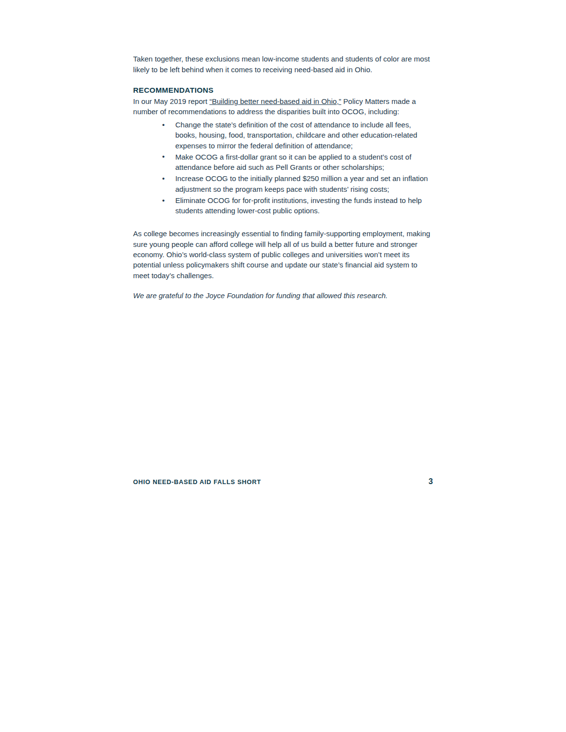Taken together, these exclusions mean low-income students and students of color are most likely to be left behind when it comes to receiving need-based aid in Ohio.
RECOMMENDATIONS
In our May 2019 report “Building better need-based aid in Ohio,” Policy Matters made a number of recommendations to address the disparities built into OCOG, including:
Change the state’s definition of the cost of attendance to include all fees, books, housing, food, transportation, childcare and other education-related expenses to mirror the federal definition of attendance;
Make OCOG a first-dollar grant so it can be applied to a student’s cost of attendance before aid such as Pell Grants or other scholarships;
Increase OCOG to the initially planned $250 million a year and set an inflation adjustment so the program keeps pace with students’ rising costs;
Eliminate OCOG for for-profit institutions, investing the funds instead to help students attending lower-cost public options.
As college becomes increasingly essential to finding family-supporting employment, making sure young people can afford college will help all of us build a better future and stronger economy. Ohio’s world-class system of public colleges and universities won’t meet its potential unless policymakers shift course and update our state’s financial aid system to meet today’s challenges.
We are grateful to the Joyce Foundation for funding that allowed this research.
OHIO NEED-BASED AID FALLS SHORT 3